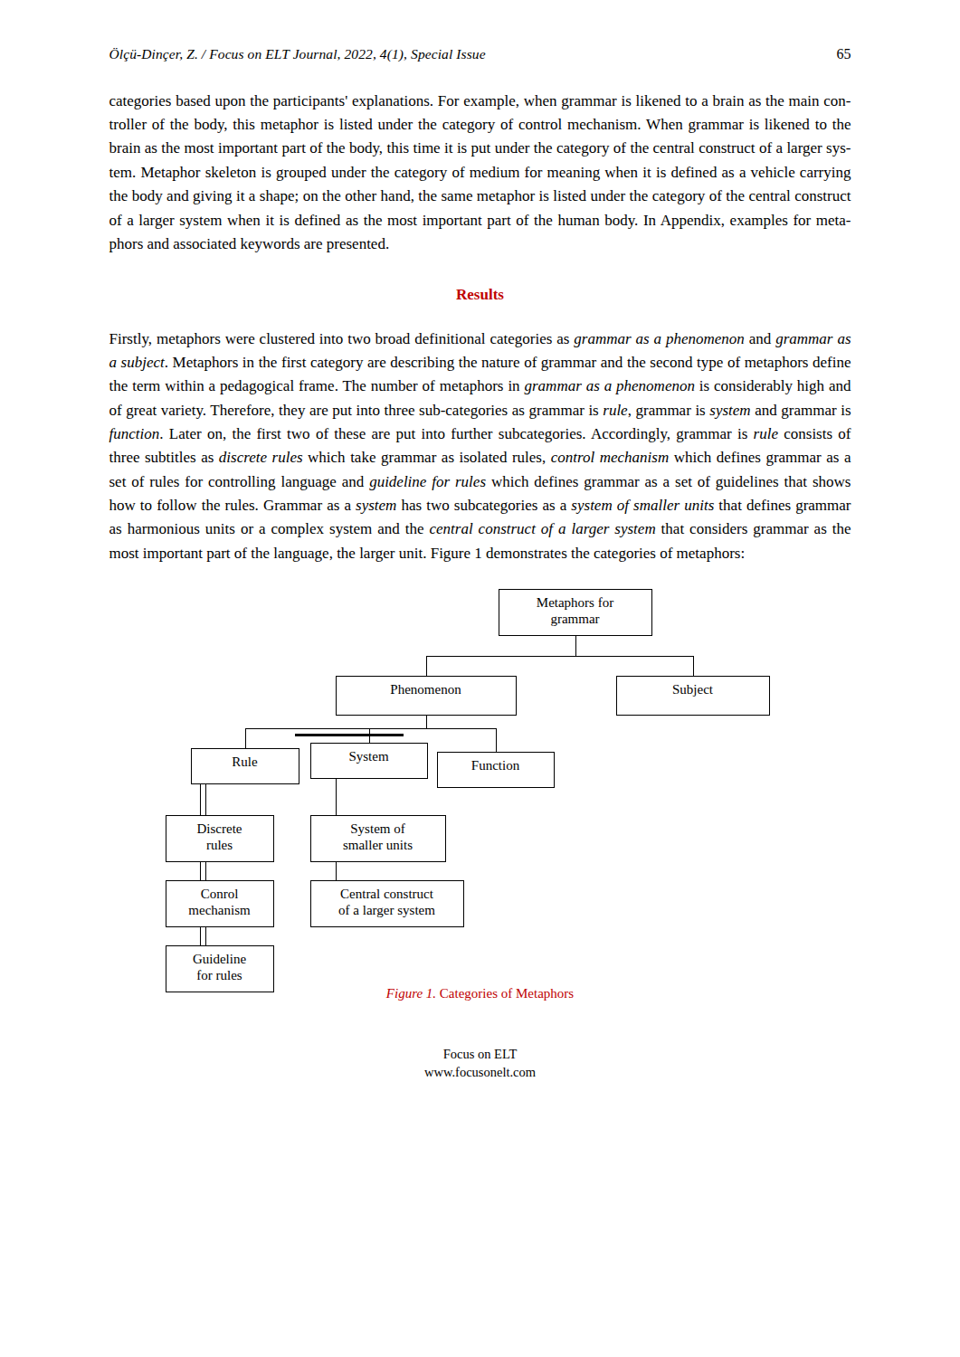Ölçü-Dinçer, Z. / Focus on ELT Journal, 2022, 4(1), Special Issue
65
categories based upon the participants' explanations. For example, when grammar is likened to a brain as the main controller of the body, this metaphor is listed under the category of control mechanism. When grammar is likened to the brain as the most important part of the body, this time it is put under the category of the central construct of a larger system. Metaphor skeleton is grouped under the category of medium for meaning when it is defined as a vehicle carrying the body and giving it a shape; on the other hand, the same metaphor is listed under the category of the central construct of a larger system when it is defined as the most important part of the human body. In Appendix, examples for metaphors and associated keywords are presented.
Results
Firstly, metaphors were clustered into two broad definitional categories as grammar as a phenomenon and grammar as a subject. Metaphors in the first category are describing the nature of grammar and the second type of metaphors define the term within a pedagogical frame. The number of metaphors in grammar as a phenomenon is considerably high and of great variety. Therefore, they are put into three sub-categories as grammar is rule, grammar is system and grammar is function. Later on, the first two of these are put into further subcategories. Accordingly, grammar is rule consists of three subtitles as discrete rules which take grammar as isolated rules, control mechanism which defines grammar as a set of rules for controlling language and guideline for rules which defines grammar as a set of guidelines that shows how to follow the rules. Grammar as a system has two subcategories as a system of smaller units that defines grammar as harmonious units or a complex system and the central construct of a larger system that considers grammar as the most important part of the language, the larger unit. Figure 1 demonstrates the categories of metaphors:
Metaphors for
grammar
Phenomenon
Subject
Rule
System
Function
Discrete
rules
Conrol
mechanism
Guideline
for rules
System of
smaller units
Central construct
of a larger system
Figure 1. Categories of Metaphors
Focus on ELT www.focusonelt.com